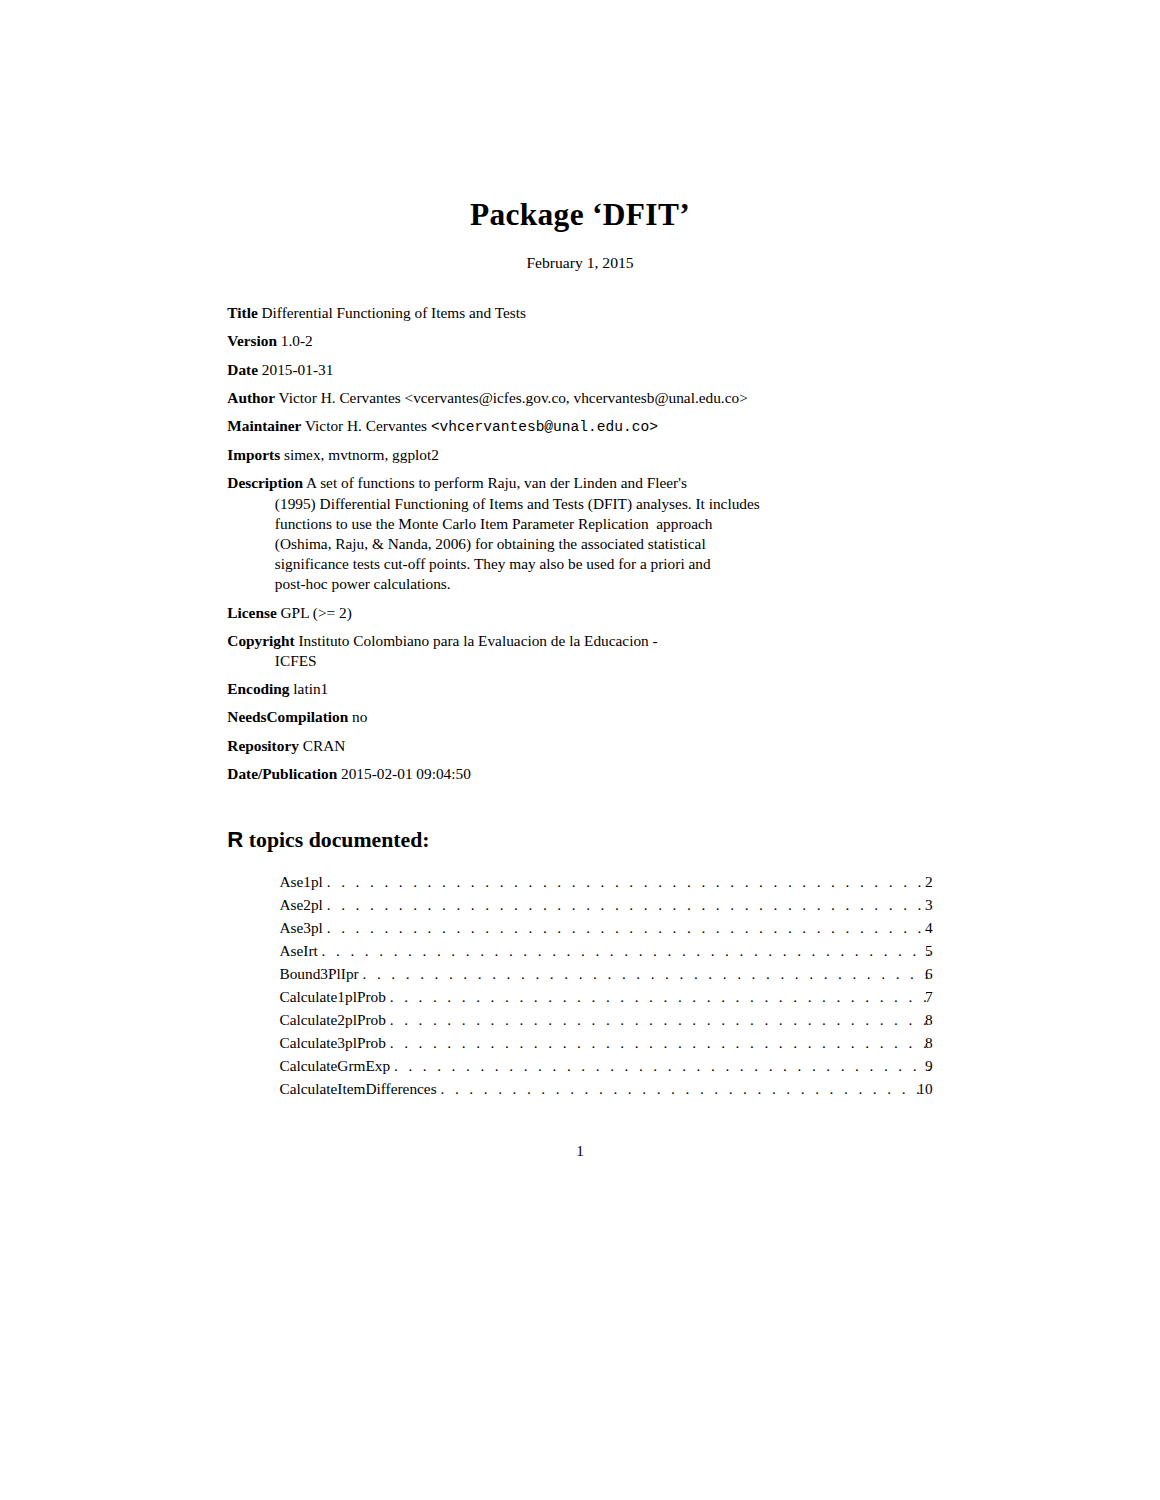Package ‘DFIT’
February 1, 2015
Title Differential Functioning of Items and Tests
Version 1.0-2
Date 2015-01-31
Author Victor H. Cervantes <vcervantes@icfes.gov.co, vhcervantesb@unal.edu.co>
Maintainer Victor H. Cervantes <vhcervantesb@unal.edu.co>
Imports simex, mvtnorm, ggplot2
Description A set of functions to perform Raju, van der Linden and Fleer's (1995) Differential Functioning of Items and Tests (DFIT) analyses. It includes functions to use the Monte Carlo Item Parameter Replication approach (Oshima, Raju, & Nanda, 2006) for obtaining the associated statistical significance tests cut-off points. They may also be used for a priori and post-hoc power calculations.
License GPL (>= 2)
Copyright Instituto Colombiano para la Evaluacion de la Educacion - ICFES
Encoding latin1
NeedsCompilation no
Repository CRAN
Date/Publication 2015-02-01 09:04:50
R topics documented:
2 Ase1pl . . . . . . . . . . . . . . . . . . . . . . . . . . . . . . . . . . . . . . . . . . . . . . .
3 Ase2pl . . . . . . . . . . . . . . . . . . . . . . . . . . . . . . . . . . . . . . . . . . . . . . .
4 Ase3pl . . . . . . . . . . . . . . . . . . . . . . . . . . . . . . . . . . . . . . . . . . . . . . .
5 AseIrt . . . . . . . . . . . . . . . . . . . . . . . . . . . . . . . . . . . . . . . . . . . . . . .
6 Bound3PlIpr . . . . . . . . . . . . . . . . . . . . . . . . . . . . . . . . . . . . . . . . . . .
7 Calculate1plProb . . . . . . . . . . . . . . . . . . . . . . . . . . . . . . . . . . . . . . .
8 Calculate2plProb . . . . . . . . . . . . . . . . . . . . . . . . . . . . . . . . . . . . . . .
8 Calculate3plProb . . . . . . . . . . . . . . . . . . . . . . . . . . . . . . . . . . . . . . .
9 CalculateGrmExp . . . . . . . . . . . . . . . . . . . . . . . . . . . . . . . . . . . . . .
10 CalculateItemDifferences . . . . . . . . . . . . . . . . . . . . . . . . . . . . . . . . . .
1